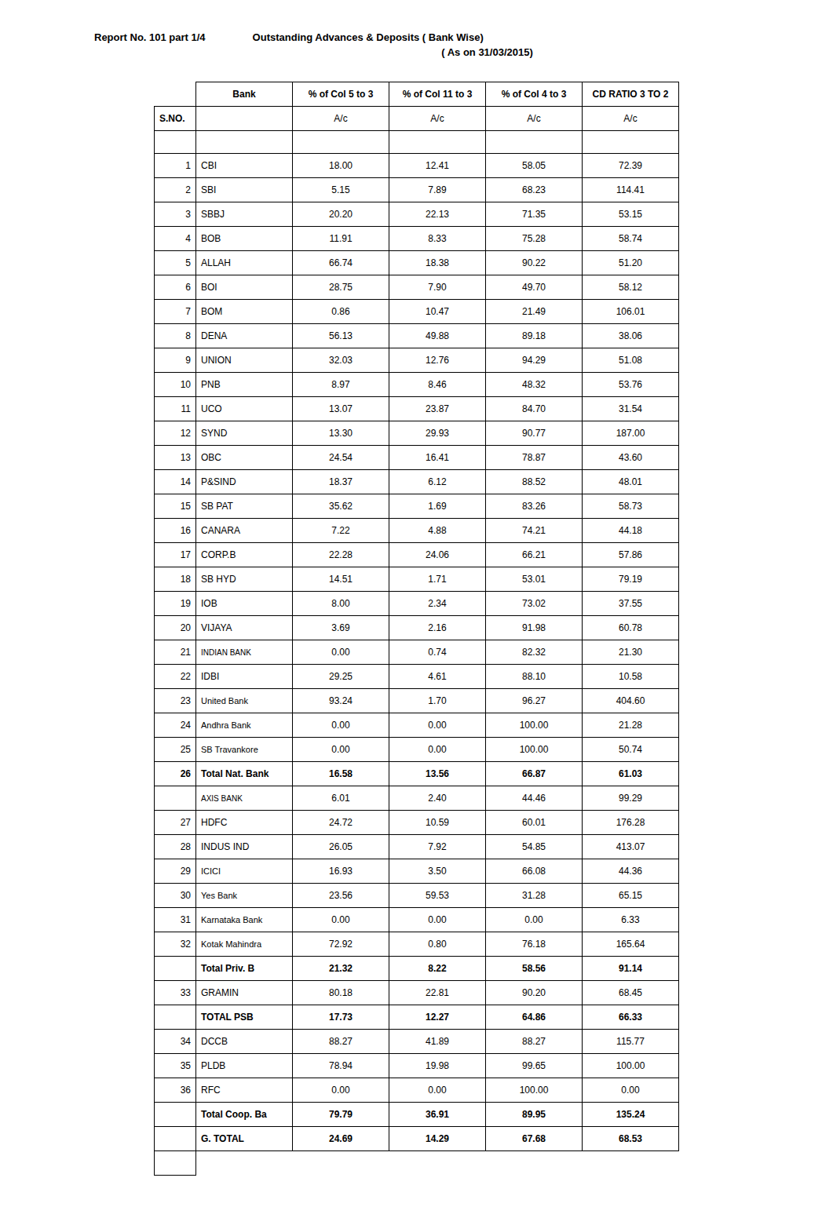Report No. 101 part 1/4 Outstanding Advances & Deposits ( Bank Wise)
( As on 31/03/2015)
| | Bank | % of Col 5 to 3 | % of Col 11 to 3 | % of Col 4 to 3 | CD RATIO 3 TO 2 |
| S.NO. | | A/c | A/c | A/c | A/c |
| 1 | CBI | 18.00 | 12.41 | 58.05 | 72.39 |
| 2 | SBI | 5.15 | 7.89 | 68.23 | 114.41 |
| 3 | SBBJ | 20.20 | 22.13 | 71.35 | 53.15 |
| 4 | BOB | 11.91 | 8.33 | 75.28 | 58.74 |
| 5 | ALLAH | 66.74 | 18.38 | 90.22 | 51.20 |
| 6 | BOI | 28.75 | 7.90 | 49.70 | 58.12 |
| 7 | BOM | 0.86 | 10.47 | 21.49 | 106.01 |
| 8 | DENA | 56.13 | 49.88 | 89.18 | 38.06 |
| 9 | UNION | 32.03 | 12.76 | 94.29 | 51.08 |
| 10 | PNB | 8.97 | 8.46 | 48.32 | 53.76 |
| 11 | UCO | 13.07 | 23.87 | 84.70 | 31.54 |
| 12 | SYND | 13.30 | 29.93 | 90.77 | 187.00 |
| 13 | OBC | 24.54 | 16.41 | 78.87 | 43.60 |
| 14 | P&SIND | 18.37 | 6.12 | 88.52 | 48.01 |
| 15 | SB PAT | 35.62 | 1.69 | 83.26 | 58.73 |
| 16 | CANARA | 7.22 | 4.88 | 74.21 | 44.18 |
| 17 | CORP.B | 22.28 | 24.06 | 66.21 | 57.86 |
| 18 | SB HYD | 14.51 | 1.71 | 53.01 | 79.19 |
| 19 | IOB | 8.00 | 2.34 | 73.02 | 37.55 |
| 20 | VIJAYA | 3.69 | 2.16 | 91.98 | 60.78 |
| 21 | INDIAN BANK | 0.00 | 0.74 | 82.32 | 21.30 |
| 22 | IDBI | 29.25 | 4.61 | 88.10 | 10.58 |
| 23 | United Bank | 93.24 | 1.70 | 96.27 | 404.60 |
| 24 | Andhra Bank | 0.00 | 0.00 | 100.00 | 21.28 |
| 25 | SB Travankore | 0.00 | 0.00 | 100.00 | 50.74 |
| 26 | Total Nat. Bank | 16.58 | 13.56 | 66.87 | 61.03 |
| | AXIS BANK | 6.01 | 2.40 | 44.46 | 99.29 |
| 27 | HDFC | 24.72 | 10.59 | 60.01 | 176.28 |
| 28 | INDUS IND | 26.05 | 7.92 | 54.85 | 413.07 |
| 29 | ICICI | 16.93 | 3.50 | 66.08 | 44.36 |
| 30 | Yes Bank | 23.56 | 59.53 | 31.28 | 65.15 |
| 31 | Karnataka Bank | 0.00 | 0.00 | 0.00 | 6.33 |
| 32 | Kotak Mahindra | 72.92 | 0.80 | 76.18 | 165.64 |
| | Total Priv. B | 21.32 | 8.22 | 58.56 | 91.14 |
| 33 | GRAMIN | 80.18 | 22.81 | 90.20 | 68.45 |
| | TOTAL PSB | 17.73 | 12.27 | 64.86 | 66.33 |
| 34 | DCCB | 88.27 | 41.89 | 88.27 | 115.77 |
| 35 | PLDB | 78.94 | 19.98 | 99.65 | 100.00 |
| 36 | RFC | 0.00 | 0.00 | 100.00 | 0.00 |
| | Total Coop. Ba | 79.79 | 36.91 | 89.95 | 135.24 |
| | G. TOTAL | 24.69 | 14.29 | 67.68 | 68.53 |